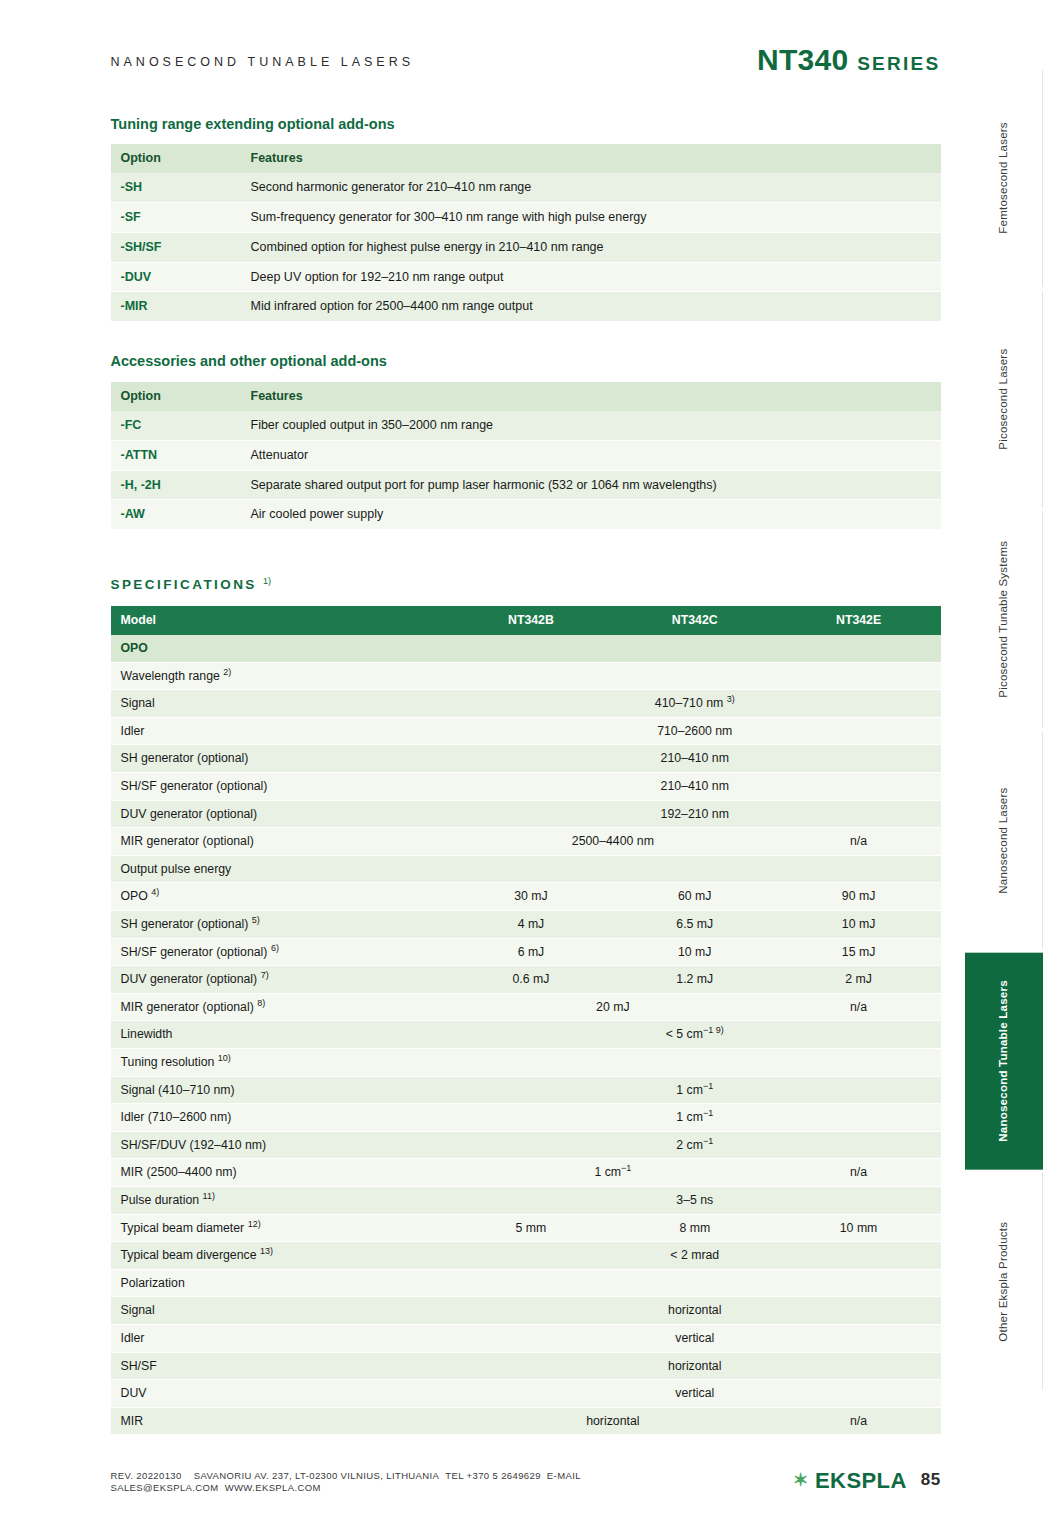Femtosecond Lasers
Picosecond Lasers
Picosecond Tunable Systems
Nanosecond Lasers
Nanosecond Tunable Lasers
Other Ekspla Products
Nanosecond Tunable Lasers
NT340 SERIES
Tuning range extending optional add-ons
| Option | Features |
| --- | --- |
| -SH | Second harmonic generator for 210–410 nm range |
| -SF | Sum-frequency generator for 300–410 nm range with high pulse energy |
| -SH/SF | Combined option for highest pulse energy in 210–410 nm range |
| -DUV | Deep UV option for 192–210 nm range output |
| -MIR | Mid infrared option for 2500–4400 nm range output |
Accessories and other optional add-ons
| Option | Features |
| --- | --- |
| -FC | Fiber coupled output in 350–2000 nm range |
| -ATTN | Attenuator |
| -H, -2H | Separate shared output port for pump laser harmonic (532 or 1064 nm wavelengths) |
| -AW | Air cooled power supply |
SPECIFICATIONS 1)
| Model | NT342B | NT342C | NT342E |
| --- | --- | --- | --- |
| OPO |
| Wavelength range 2) | | | |
| Signal | 410–710 nm 3) |
| Idler | 710–2600 nm |
| SH generator (optional) | 210–410 nm |
| SH/SF generator (optional) | 210–410 nm |
| DUV generator (optional) | 192–210 nm |
| MIR generator (optional) | 2500–4400 nm | n/a |
| Output pulse energy | | | |
| OPO 4) | 30 mJ | 60 mJ | 90 mJ |
| SH generator (optional) 5) | 4 mJ | 6.5 mJ | 10 mJ |
| SH/SF generator (optional) 6) | 6 mJ | 10 mJ | 15 mJ |
| DUV generator (optional) 7) | 0.6 mJ | 1.2 mJ | 2 mJ |
| MIR generator (optional) 8) | 20 mJ | n/a |
| Linewidth | < 5 cm −1 9) |
| Tuning resolution 10) | | | |
| Signal (410–710 nm) | 1 cm −1 |
| Idler (710–2600 nm) | 1 cm −1 |
| SH/SF/DUV (192–410 nm) | 2 cm −1 |
| MIR (2500–4400 nm) | 1 cm −1 | n/a |
| Pulse duration 11) | 3–5 ns |
| Typical beam diameter 12) | 5 mm | 8 mm | 10 mm |
| Typical beam divergence 13) | < 2 mrad |
| Polarization | | | |
| Signal | horizontal |
| Idler | vertical |
| SH/SF | horizontal |
| DUV | vertical |
| MIR | horizontal | n/a |
REV. 20220130 SAVANORIU AV. 237, LT-02300 VILNIUS, LITHUANIA TEL +370 5 2649629 E-MAIL SALES@EKSPLA.COM WWW.EKSPLA.COM
✶EKSPLA
85